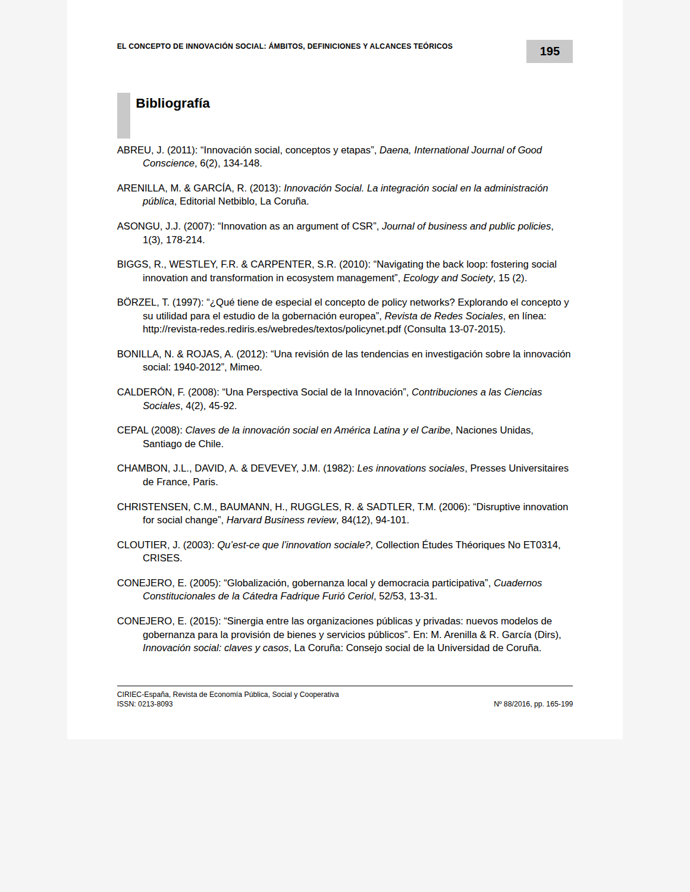El concepto de innovación social: ámbitos, definiciones y alcances teóricos
195
Bibliografía
ABREU, J. (2011): “Innovación social, conceptos y etapas”, Daena, International Journal of Good Conscience, 6(2), 134-148.
ARENILLA, M. & GARCÍA, R. (2013): Innovación Social. La integración social en la administración pública, Editorial Netbiblo, La Coruña.
ASONGU, J.J. (2007): “Innovation as an argument of CSR”, Journal of business and public policies, 1(3), 178-214.
BIGGS, R., WESTLEY, F.R. & CARPENTER, S.R. (2010): “Navigating the back loop: fostering social innovation and transformation in ecosystem management”, Ecology and Society, 15 (2).
BÖRZEL, T. (1997): “¿Qué tiene de especial el concepto de policy networks? Explorando el concepto y su utilidad para el estudio de la gobernación europea”, Revista de Redes Sociales, en línea: http://revista-redes.rediris.es/webredes/textos/policynet.pdf (Consulta 13-07-2015).
BONILLA, N. & ROJAS, A. (2012): “Una revisión de las tendencias en investigación sobre la innovación social: 1940-2012”, Mimeo.
CALDERÓN, F. (2008): “Una Perspectiva Social de la Innovación”, Contribuciones a las Ciencias Sociales, 4(2), 45-92.
CEPAL (2008): Claves de la innovación social en América Latina y el Caribe, Naciones Unidas, Santiago de Chile.
CHAMBON, J.L., DAVID, A. & DEVEVEY, J.M. (1982): Les innovations sociales, Presses Universitaires de France, Paris.
CHRISTENSEN, C.M., BAUMANN, H., RUGGLES, R. & SADTLER, T.M. (2006): “Disruptive innovation for social change”, Harvard Business review, 84(12), 94-101.
CLOUTIER, J. (2003): Qu’est-ce que l’innovation sociale?, Collection Études Théoriques No ET0314, CRISES.
CONEJERO, E. (2005): “Globalización, gobernanza local y democracia participativa”, Cuadernos Constitucionales de la Cátedra Fadrique Furió Ceriol, 52/53, 13-31.
CONEJERO, E. (2015): “Sinergia entre las organizaciones públicas y privadas: nuevos modelos de gobernanza para la provisión de bienes y servicios públicos”. En: M. Arenilla & R. García (Dirs), Innovación social: claves y casos, La Coruña: Consejo social de la Universidad de Coruña.
CIRIEC-España, Revista de Economía Pública, Social y Cooperativa
ISSN: 0213-8093
Nº 88/2016, pp. 165-199